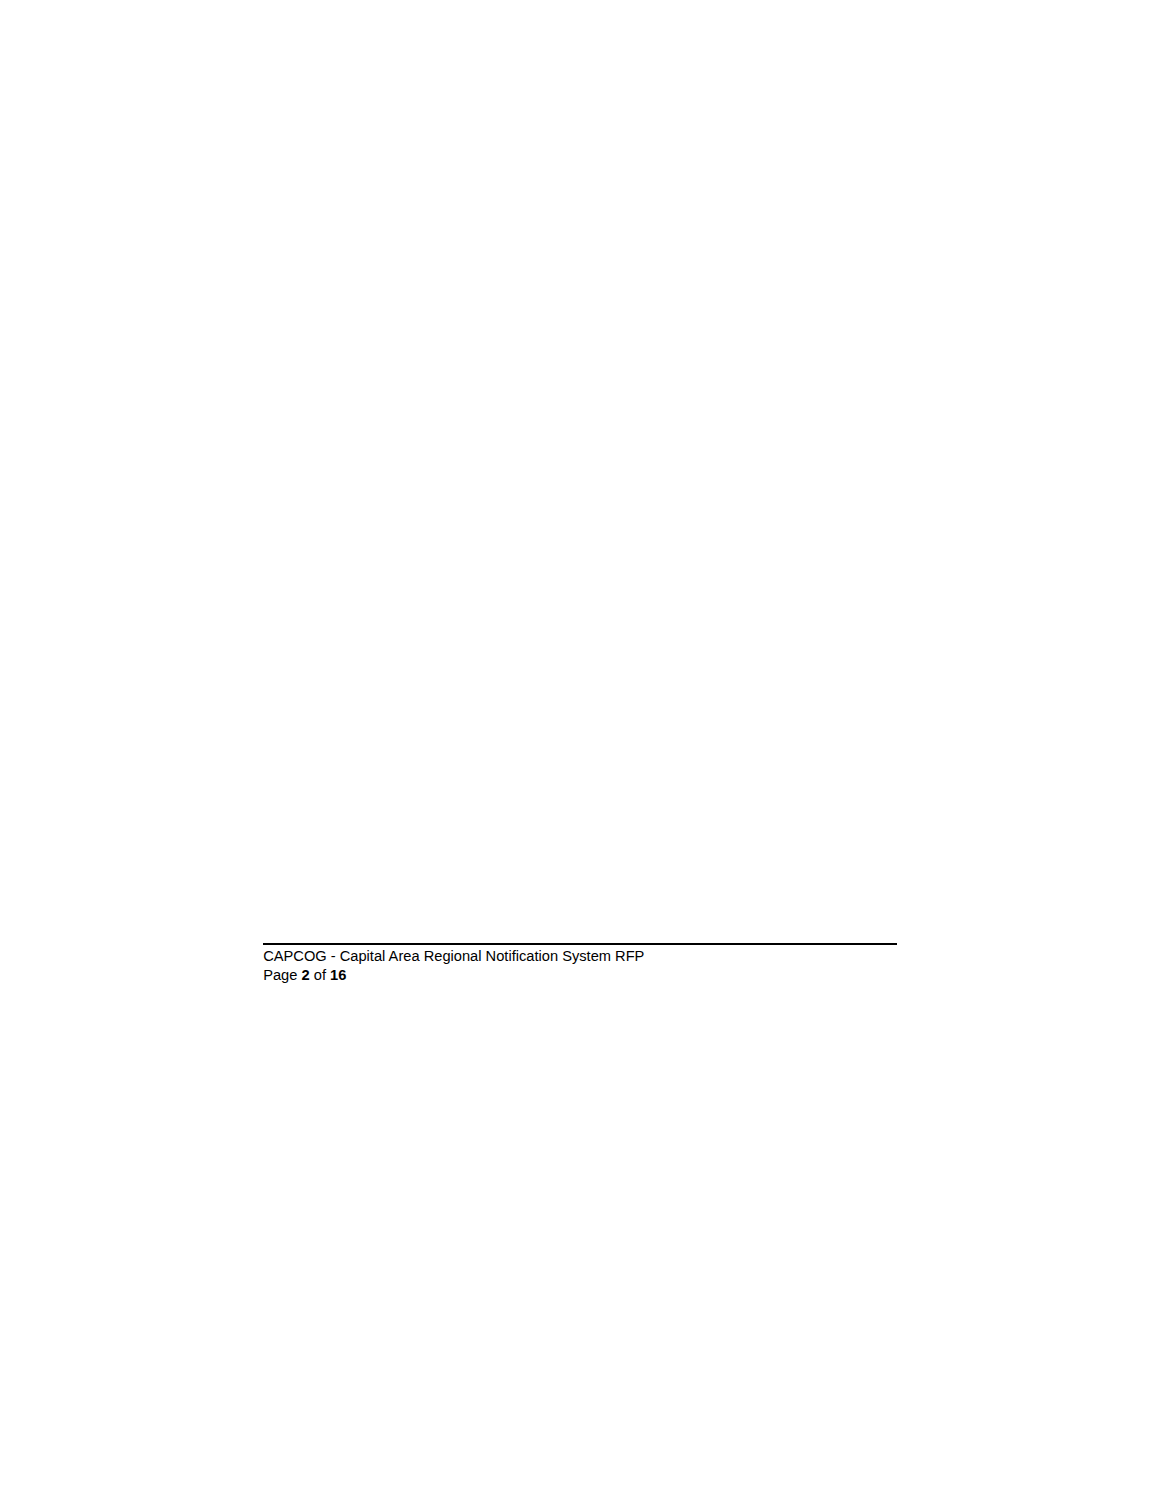CAPCOG - Capital Area Regional Notification System RFP
Page 2 of 16